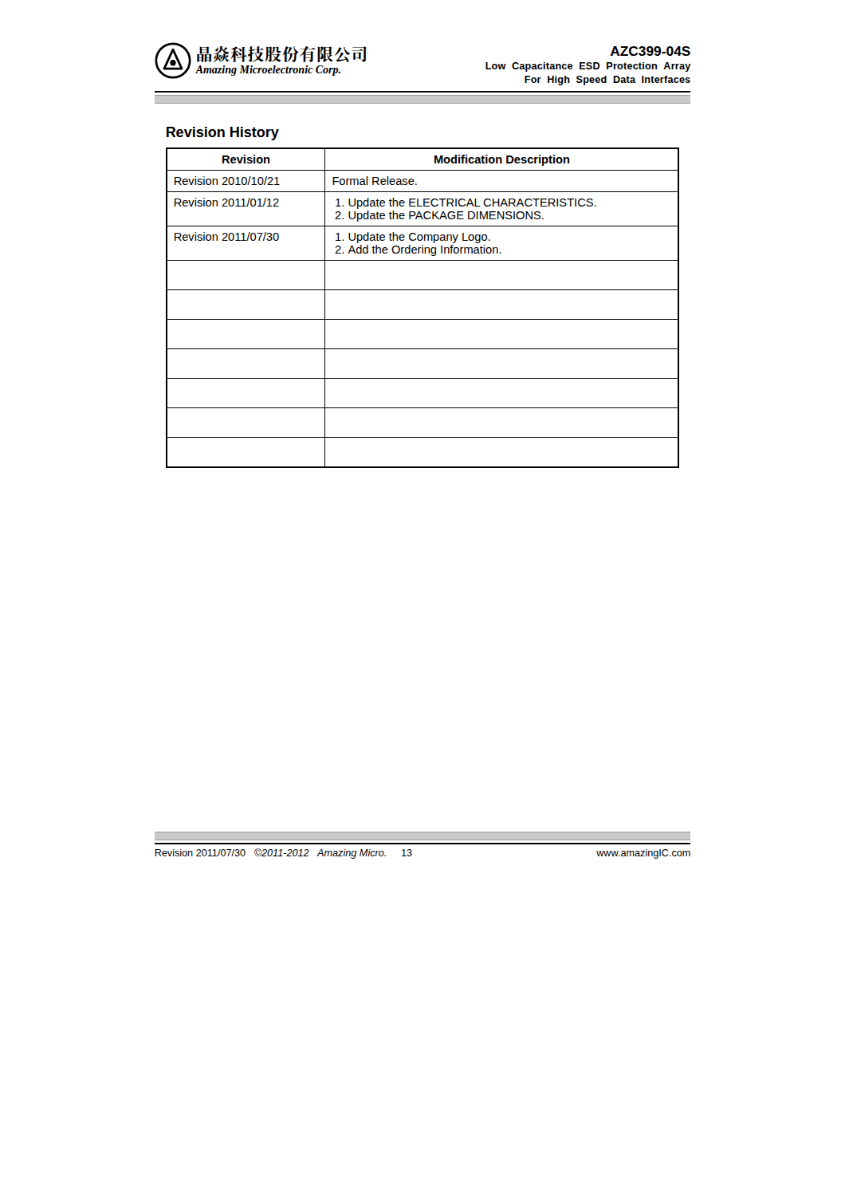晶焱科技股份有限公司
Amazing Microelectronic Corp.
AZC399-04S
Low Capacitance ESD Protection Array
For High Speed Data Interfaces
Revision History
| Revision | Modification Description |
| --- | --- |
| Revision 2010/10/21 | Formal Release. |
| Revision 2011/01/12 | Update the ELECTRICAL CHARACTERISTICS. Update the PACKAGE DIMENSIONS. |
| Revision 2011/07/30 | Update the Company Logo. Add the Ordering Information. |
Revision 2011/07/30 ©2011-2012 Amazing Micro. 13
www.amazingIC.com